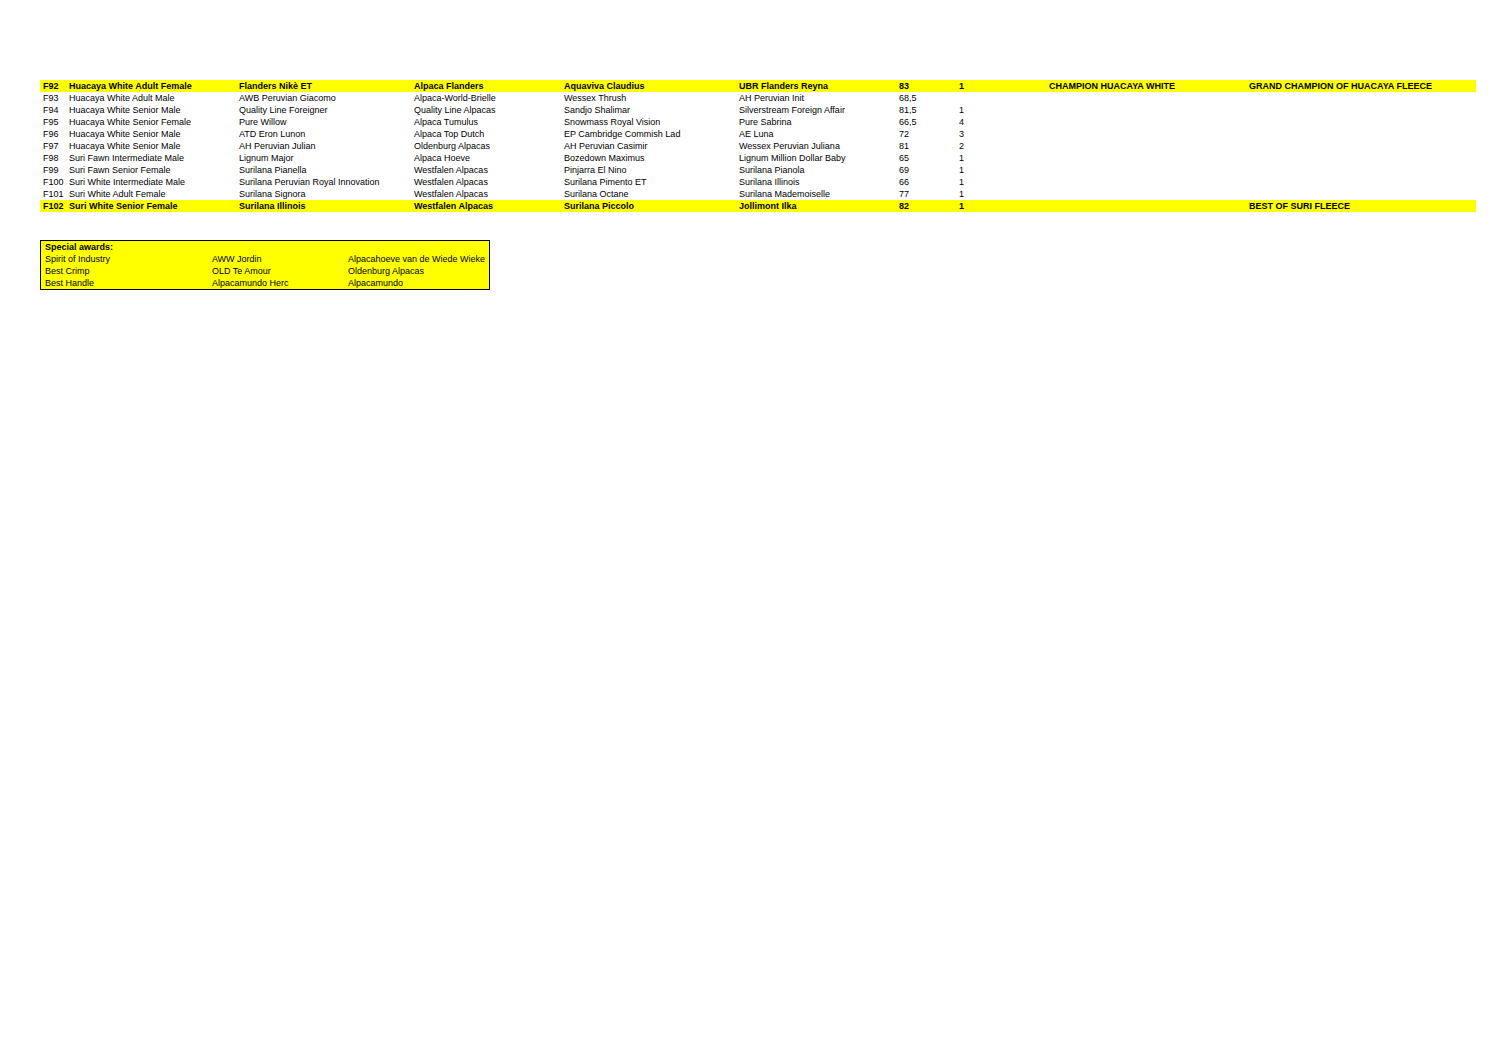| F92 | Huacaya White Adult Female | Flanders Nikè ET | Alpaca Flanders | Aquaviva Claudius | UBR Flanders Reyna | 83 | 1 | CHAMPION HUACAYA WHITE | GRAND CHAMPION OF HUACAYA FLEECE |
| F93 | Huacaya White Adult Male | AWB Peruvian Giacomo | Alpaca-World-Brielle | Wessex Thrush | AH Peruvian Init | 68,5 | | | |
| F94 | Huacaya White Senior Male | Quality Line Foreigner | Quality Line Alpacas | Sandjo Shalimar | Silverstream Foreign Affair | 81,5 | 1 | | |
| F95 | Huacaya White Senior Female | Pure Willow | Alpaca Tumulus | Snowmass Royal Vision | Pure Sabrina | 66,5 | 4 | | |
| F96 | Huacaya White Senior Male | ATD Eron Lunon | Alpaca Top Dutch | EP Cambridge Commish Lad | AE Luna | 72 | 3 | | |
| F97 | Huacaya White Senior Male | AH Peruvian Julian | Oldenburg Alpacas | AH Peruvian Casimir | Wessex Peruvian Juliana | 81 | 2 | | |
| F98 | Suri Fawn Intermediate Male | Lignum Major | Alpaca Hoeve | Bozedown Maximus | Lignum Million Dollar Baby | 65 | 1 | | |
| F99 | Suri Fawn Senior Female | Surilana Pianella | Westfalen Alpacas | Pinjarra El Nino | Surilana Pianola | 69 | 1 | | |
| F100 | Suri White Intermediate Male | Surilana Peruvian Royal Innovation | Westfalen Alpacas | Surilana Pimento ET | Surilana Illinois | 66 | 1 | | |
| F101 | Suri White Adult Female | Surilana Signora | Westfalen Alpacas | Surilana Octane | Surilana Mademoiselle | 77 | 1 | | |
| F102 | Suri White Senior Female | Surilana Illinois | Westfalen Alpacas | Surilana Piccolo | Jollimont Ilka | 82 | 1 | | BEST OF SURI FLEECE |
| Special awards: | | |
| Spirit of Industry | AWW Jordin | Alpacahoeve van de Wiede Wieke |
| Best Crimp | OLD Te Amour | Oldenburg Alpacas |
| Best Handle | Alpacamundo Herc | Alpacamundo |